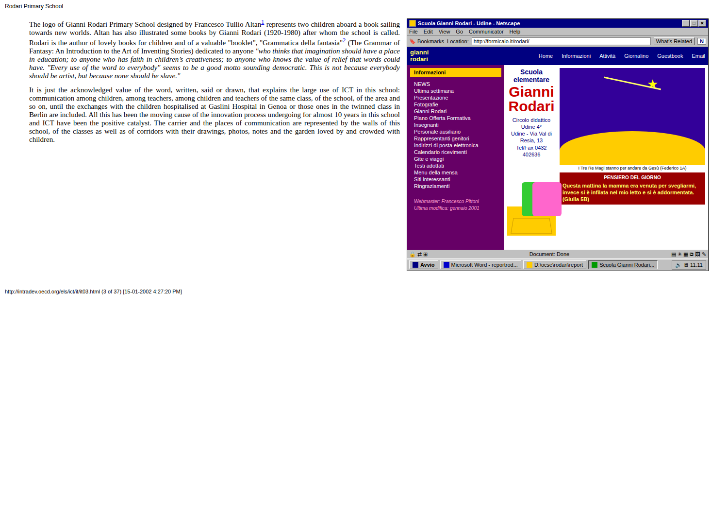Rodari Primary School
Scuola Gianni Rodari - Udine - Netscape _□✕
File Edit View Go Communicator Help
🔖 Bookmarks Location: http://formicaio.it/rodari/ What's Related N
gianni
rodari Home Informazioni Attività Giornalino Guestbook Email
Informazioni
NEWS
Ultima settimana
Presentazione
Fotografie
Gianni Rodari
Piano Offerta Formativa
Insegnanti
Personale ausiliario
Rappresentanti genitori
Indirizzi di posta elettronica
Calendario ricevimenti
Gite e viaggi
Testi adottati
Menu della mensa
Siti interessanti
Ringraziamenti
Webmaster: Francesco Pittoni
Ultima modifica: gennaio 2001
Scuola elementare
Gianni
Rodari
Circolo didattico Udine 4°
Udine - Via Val di Resia, 13
Tel/Fax 0432 402636
★
I Tre Re Magi stanno per andare da Gesù (Federico 1A)
PENSIERO DEL GIORNO
Questa mattina la mamma era venuta per svegliarmi, invece si è infilata nel mio letto e si è addormentata. (Giulia 5B)
🔒 ⇄ ⊞ Document: Done ▤ ✳ ▦ ⧉ 🖼 ✎
Avvio Microsoft Word - reportrod... D:\ocse\rodari\report Scuola Gianni Rodari... 🔊 🖥 11.11
The logo of Gianni Rodari Primary School designed by Francesco Tullio Altan1 represents two children aboard a book sailing towards new worlds. Altan has also illustrated some books by Gianni Rodari (1920-1980) after whom the school is called. Rodari is the author of lovely books for children and of a valuable "booklet", "Grammatica della fantasia"2 (The Grammar of Fantasy: An Introduction to the Art of Inventing Stories) dedicated to anyone "who thinks that imagination should have a place in education; to anyone who has faith in children’s creativeness; to anyone who knows the value of relief that words could have. "Every use of the word to everybody" seems to be a good motto sounding democratic. This is not because everybody should be artist, but because none should be slave."
It is just the acknowledged value of the word, written, said or drawn, that explains the large use of ICT in this school: communication among children, among teachers, among children and teachers of the same class, of the school, of the area and so on, until the exchanges with the children hospitalised at Gaslini Hospital in Genoa or those ones in the twinned class in Berlin are included. All this has been the moving cause of the innovation process undergoing for almost 10 years in this school and ICT have been the positive catalyst. The carrier and the places of communication are represented by the walls of this school, of the classes as well as of corridors with their drawings, photos, notes and the garden loved by and crowded with children.
http://intradev.oecd.org/els/ict/it/it03.html (3 of 37) [15-01-2002 4:27:20 PM]